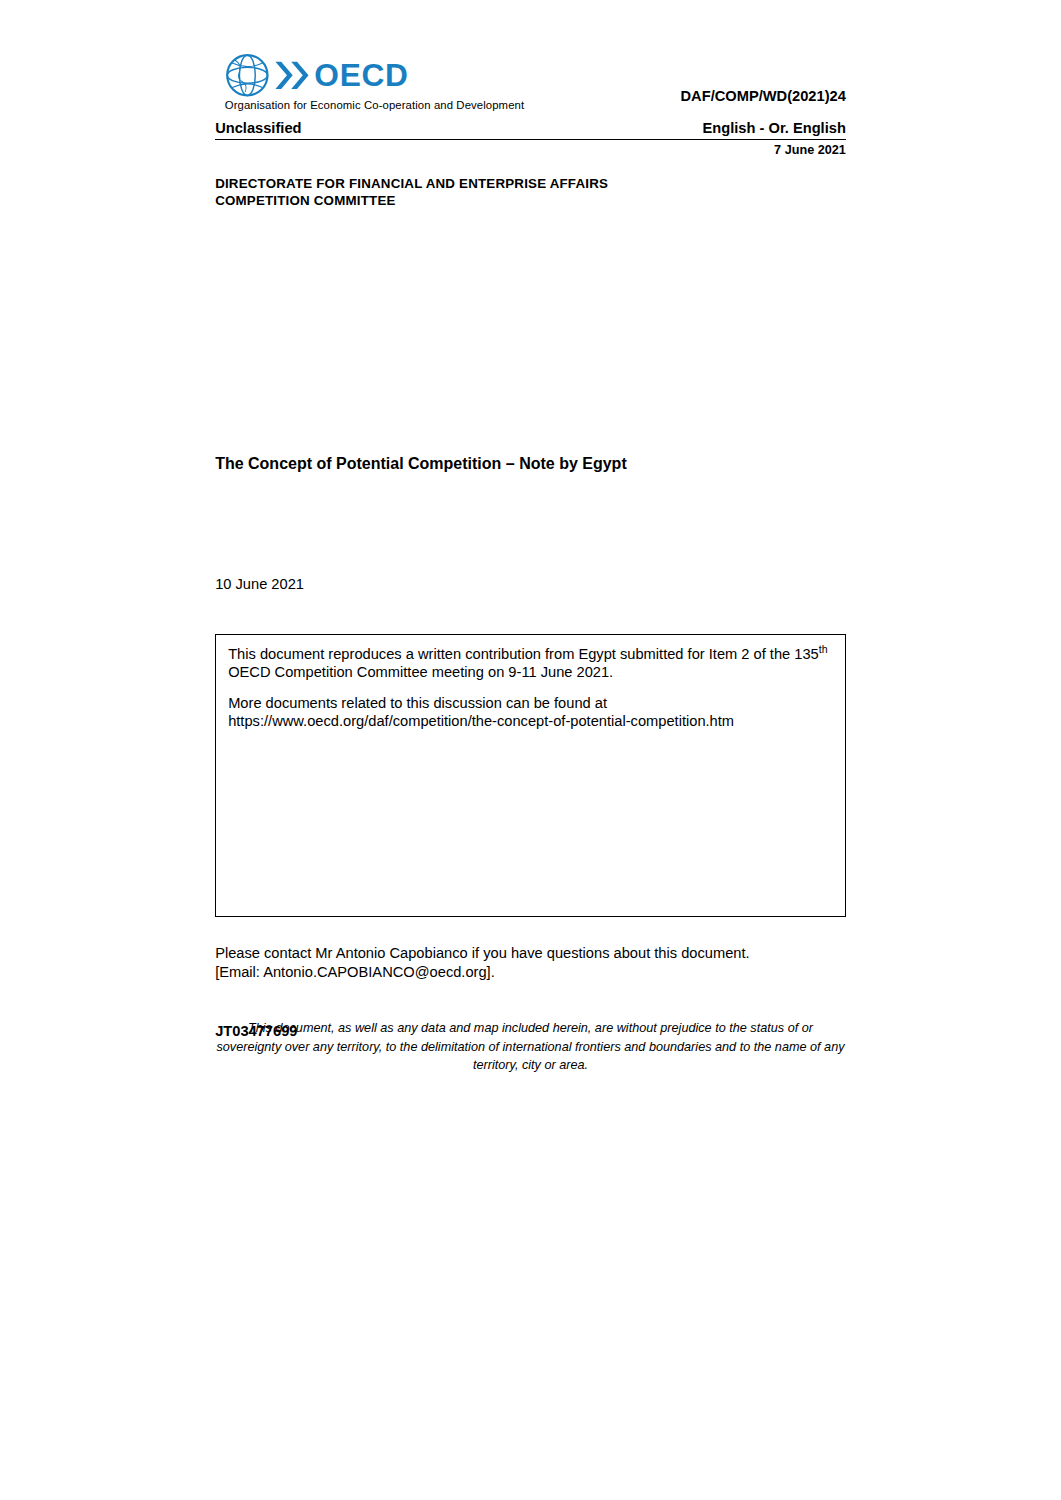OECD
Organisation for Economic Co-operation and Development
DAF/COMP/WD(2021)24
Unclassified English - Or. English
7 June 2021
DIRECTORATE FOR FINANCIAL AND ENTERPRISE AFFAIRS
COMPETITION COMMITTEE
The Concept of Potential Competition – Note by Egypt
10 June 2021
This document reproduces a written contribution from Egypt submitted for Item 2 of the 135th OECD Competition Committee meeting on 9-11 June 2021.
More documents related to this discussion can be found at
https://www.oecd.org/daf/competition/the-concept-of-potential-competition.htm
Please contact Mr Antonio Capobianco if you have questions about this document.
[Email: Antonio.CAPOBIANCO@oecd.org].
JT03477699
This document, as well as any data and map included herein, are without prejudice to the status of or sovereignty over any territory, to the delimitation of international frontiers and boundaries and to the name of any territory, city or area.